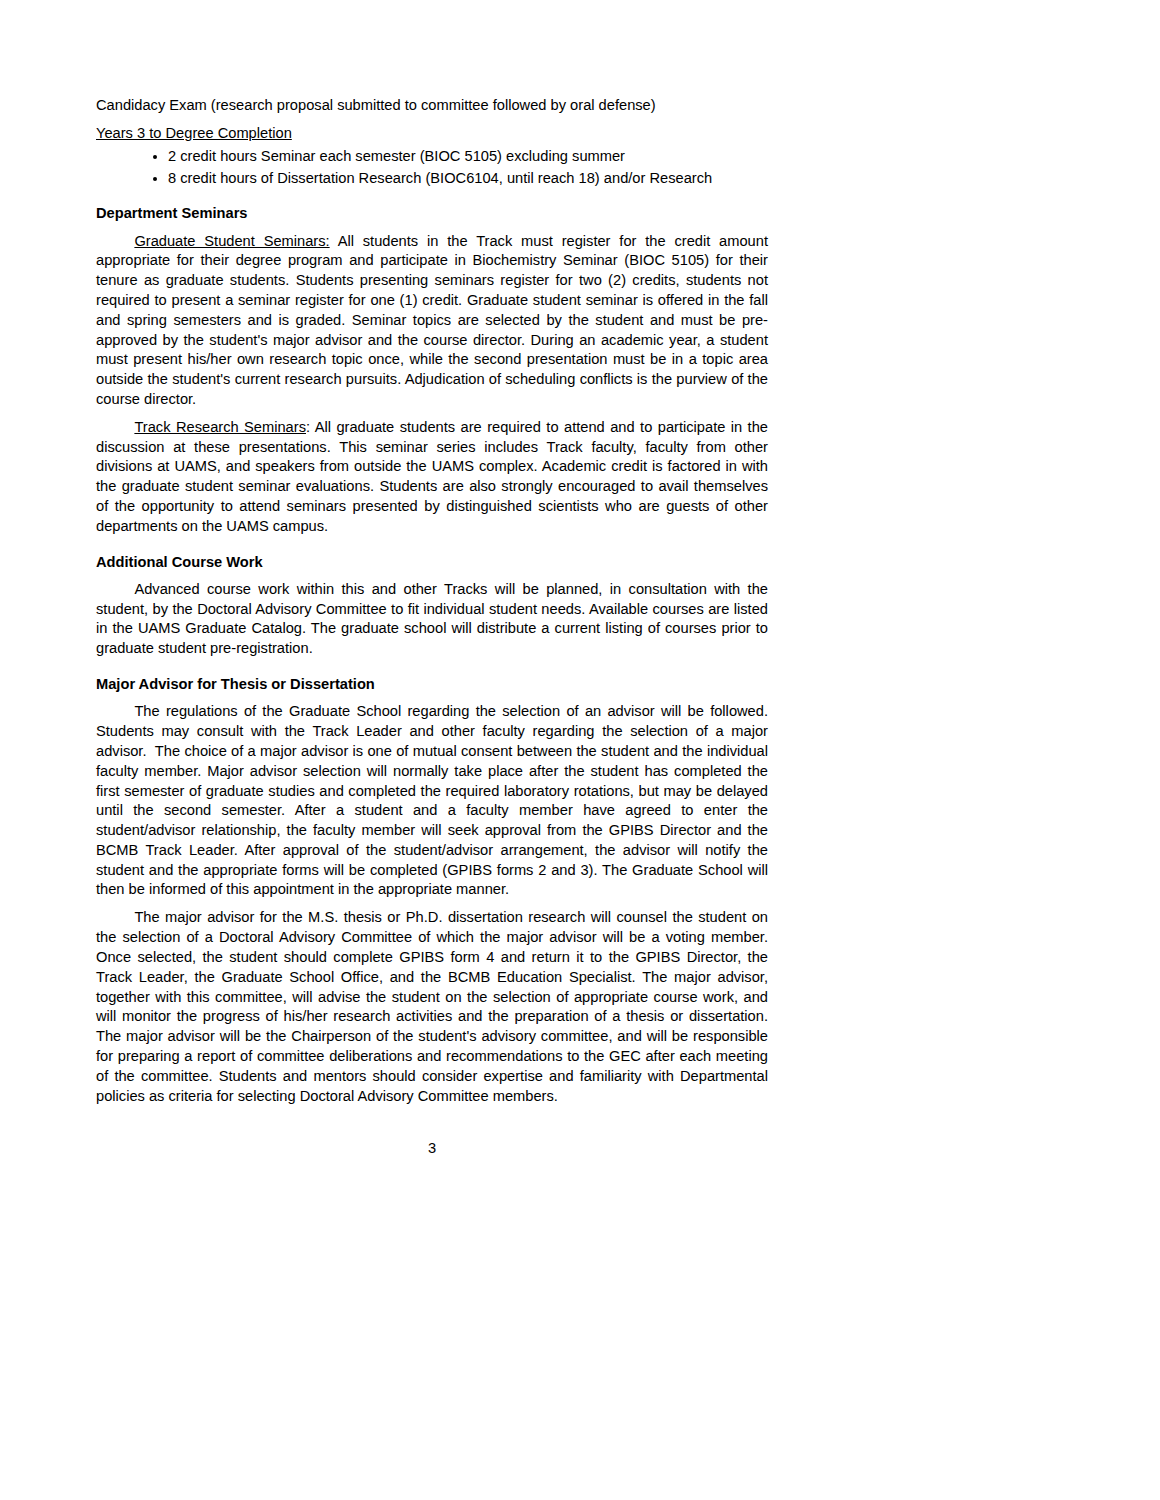Candidacy Exam (research proposal submitted to committee followed by oral defense)
Years 3 to Degree Completion
2 credit hours Seminar each semester (BIOC 5105) excluding summer
8 credit hours of Dissertation Research (BIOC6104, until reach 18) and/or Research
Department Seminars
Graduate Student Seminars: All students in the Track must register for the credit amount appropriate for their degree program and participate in Biochemistry Seminar (BIOC 5105) for their tenure as graduate students. Students presenting seminars register for two (2) credits, students not required to present a seminar register for one (1) credit. Graduate student seminar is offered in the fall and spring semesters and is graded. Seminar topics are selected by the student and must be pre-approved by the student's major advisor and the course director. During an academic year, a student must present his/her own research topic once, while the second presentation must be in a topic area outside the student's current research pursuits. Adjudication of scheduling conflicts is the purview of the course director.
Track Research Seminars: All graduate students are required to attend and to participate in the discussion at these presentations. This seminar series includes Track faculty, faculty from other divisions at UAMS, and speakers from outside the UAMS complex. Academic credit is factored in with the graduate student seminar evaluations. Students are also strongly encouraged to avail themselves of the opportunity to attend seminars presented by distinguished scientists who are guests of other departments on the UAMS campus.
Additional Course Work
Advanced course work within this and other Tracks will be planned, in consultation with the student, by the Doctoral Advisory Committee to fit individual student needs. Available courses are listed in the UAMS Graduate Catalog. The graduate school will distribute a current listing of courses prior to graduate student pre-registration.
Major Advisor for Thesis or Dissertation
The regulations of the Graduate School regarding the selection of an advisor will be followed. Students may consult with the Track Leader and other faculty regarding the selection of a major advisor. The choice of a major advisor is one of mutual consent between the student and the individual faculty member. Major advisor selection will normally take place after the student has completed the first semester of graduate studies and completed the required laboratory rotations, but may be delayed until the second semester. After a student and a faculty member have agreed to enter the student/advisor relationship, the faculty member will seek approval from the GPIBS Director and the BCMB Track Leader. After approval of the student/advisor arrangement, the advisor will notify the student and the appropriate forms will be completed (GPIBS forms 2 and 3). The Graduate School will then be informed of this appointment in the appropriate manner.
The major advisor for the M.S. thesis or Ph.D. dissertation research will counsel the student on the selection of a Doctoral Advisory Committee of which the major advisor will be a voting member. Once selected, the student should complete GPIBS form 4 and return it to the GPIBS Director, the Track Leader, the Graduate School Office, and the BCMB Education Specialist. The major advisor, together with this committee, will advise the student on the selection of appropriate course work, and will monitor the progress of his/her research activities and the preparation of a thesis or dissertation. The major advisor will be the Chairperson of the student's advisory committee, and will be responsible for preparing a report of committee deliberations and recommendations to the GEC after each meeting of the committee. Students and mentors should consider expertise and familiarity with Departmental policies as criteria for selecting Doctoral Advisory Committee members.
3